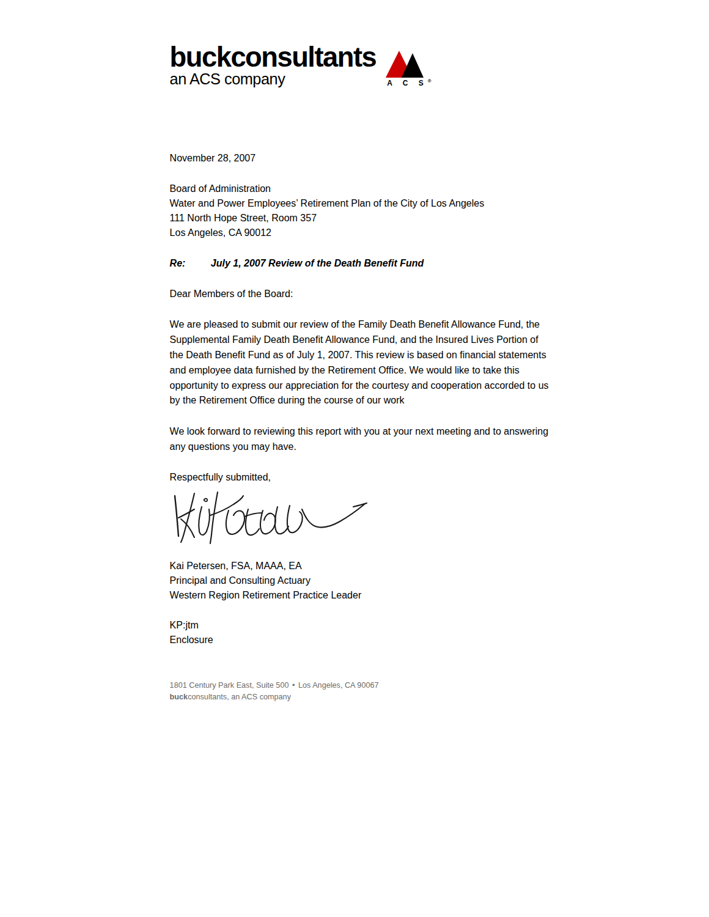buck consultants
an ACS company
A C S®
November 28, 2007
Board of Administration
Water and Power Employees’ Retirement Plan of the City of Los Angeles
111 North Hope Street, Room 357
Los Angeles, CA 90012
Re: July 1, 2007 Review of the Death Benefit Fund
Dear Members of the Board:
We are pleased to submit our review of the Family Death Benefit Allowance Fund, the Supplemental Family Death Benefit Allowance Fund, and the Insured Lives Portion of the Death Benefit Fund as of July 1, 2007. This review is based on financial statements and employee data furnished by the Retirement Office. We would like to take this opportunity to express our appreciation for the courtesy and cooperation accorded to us by the Retirement Office during the course of our work
We look forward to reviewing this report with you at your next meeting and to answering any questions you may have.
Respectfully submitted,
Kai Petersen, FSA, MAAA, EA
Principal and Consulting Actuary
Western Region Retirement Practice Leader
KP:jtm
Enclosure
1801 Century Park East, Suite 500 • Los Angeles, CA 90067
buckconsultants, an ACS company